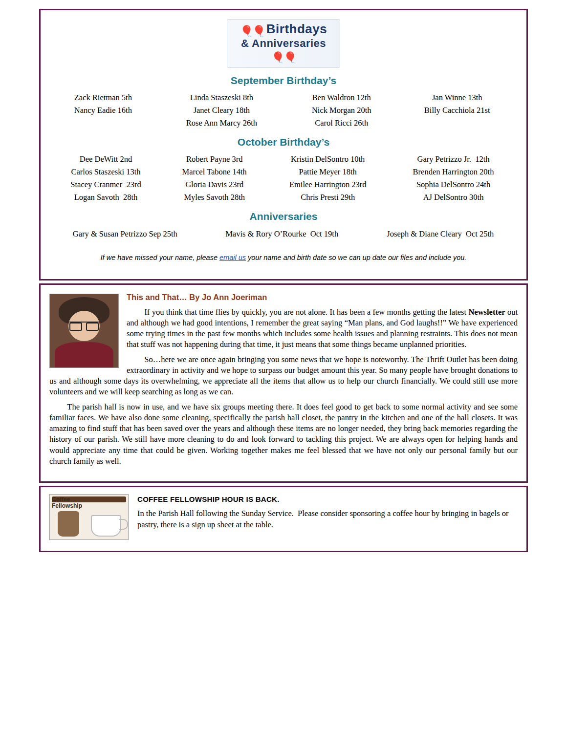🎈🎈 Birthdays& Anniversaries 🎈🎈
September Birthday’s
| Zack Rietman 5th | Linda Staszeski 8th | Ben Waldron 12th | Jan Winne 13th |
| Nancy Eadie 16th | Janet Cleary 18th | Nick Morgan 20th | Billy Cacchiola 21st |
| | Rose Ann Marcy 26th | Carol Ricci 26th | |
October Birthday’s
| Dee DeWitt 2nd | Robert Payne 3rd | Kristin DelSontro 10th | Gary Petrizzo Jr. 12th |
| Carlos Staszeski 13th | Marcel Tabone 14th | Pattie Meyer 18th | Brenden Harrington 20th |
| Stacey Cranmer 23rd | Gloria Davis 23rd | Emilee Harrington 23rd | Sophia DelSontro 24th |
| Logan Savoth 28th | Myles Savoth 28th | Chris Presti 29th | AJ DelSontro 30th |
Anniversaries
| Gary & Susan Petrizzo Sep 25th | Mavis & Rory O’Rourke Oct 19th | Joseph & Diane Cleary Oct 25th |
If we have missed your name, please email us your name and birth date so we can up date our files and include you.
This and That… By Jo Ann Joeriman
If you think that time flies by quickly, you are not alone. It has been a few months getting the latest Newsletter out and although we had good intentions, I remember the great saying “Man plans, and God laughs!!” We have experienced some trying times in the past few months which includes some health issues and planning restraints. This does not mean that stuff was not happening during that time, it just means that some things became unplanned priorities.
So…here we are once again bringing you some news that we hope is noteworthy. The Thrift Outlet has been doing extraordinary in activity and we hope to surpass our budget amount this year. So many people have brought donations to us and although some days its overwhelming, we appreciate all the items that allow us to help our church financially. We could still use more volunteers and we will keep searching as long as we can.
The parish hall is now in use, and we have six groups meeting there. It does feel good to get back to some normal activity and see some familiar faces. We have also done some cleaning, specifically the parish hall closet, the pantry in the kitchen and one of the hall closets. It was amazing to find stuff that has been saved over the years and although these items are no longer needed, they bring back memories regarding the history of our parish. We still have more cleaning to do and look forward to tackling this project. We are always open for helping hands and would appreciate any time that could be given. Working together makes me feel blessed that we have not only our personal family but our church family as well.
Coffee
Fellowship
COFFEE FELLOWSHIP HOUR IS BACK.
In the Parish Hall following the Sunday Service. Please consider sponsoring a coffee hour by bringing in bagels or pastry, there is a sign up sheet at the table.